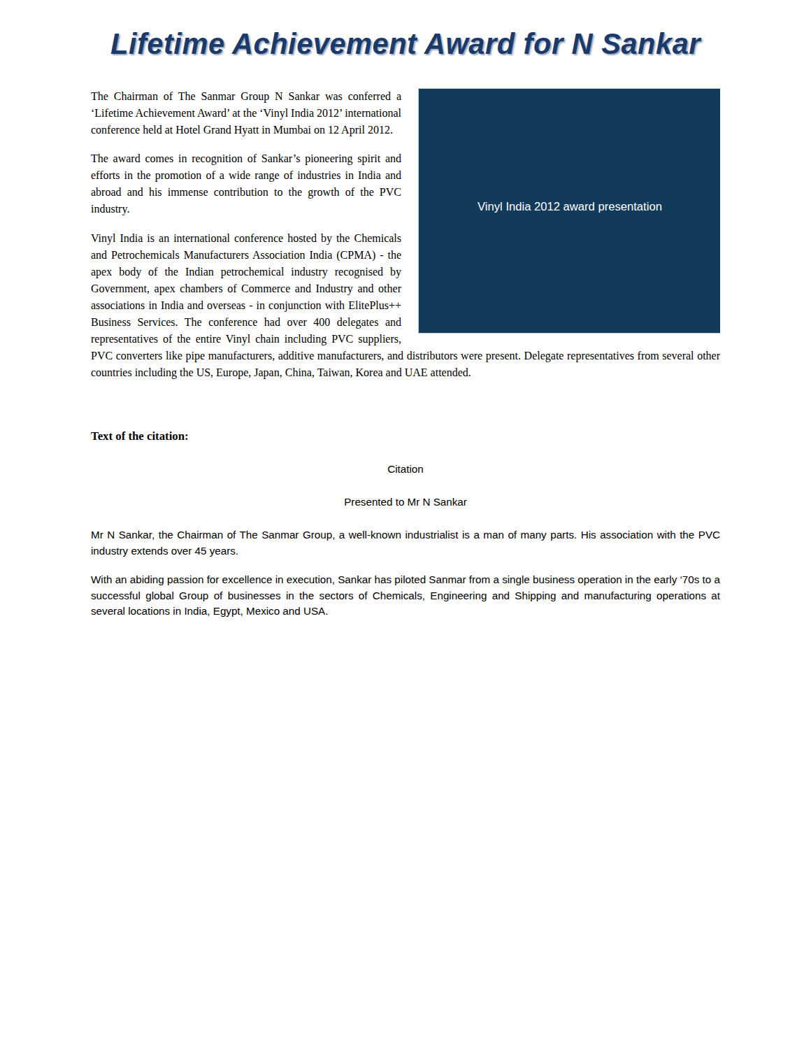Lifetime Achievement Award for N Sankar
The Chairman of The Sanmar Group N Sankar was conferred a ‘Lifetime Achievement Award’ at the ‘Vinyl India 2012’ international conference held at Hotel Grand Hyatt in Mumbai on 12 April 2012.
The award comes in recognition of Sankar’s pioneering spirit and efforts in the promotion of a wide range of industries in India and abroad and his immense contribution to the growth of the PVC industry.
Vinyl India is an international conference hosted by the Chemicals and Petrochemicals Manufacturers Association India (CPMA) - the apex body of the Indian petrochemical industry recognised by Government, apex chambers of Commerce and Industry and other associations in India and overseas - in conjunction with ElitePlus++ Business Services. The conference had over 400 delegates and representatives of the entire Vinyl chain including PVC suppliers, PVC converters like pipe manufacturers, additive manufacturers, and distributors were present. Delegate representatives from several other countries including the US, Europe, Japan, China, Taiwan, Korea and UAE attended.
Text of the citation:
Citation
Presented to Mr N Sankar
Mr N Sankar, the Chairman of The Sanmar Group, a well-known industrialist is a man of many parts. His association with the PVC industry extends over 45 years.
With an abiding passion for excellence in execution, Sankar has piloted Sanmar from a single business operation in the early ‘70s to a successful global Group of businesses in the sectors of Chemicals, Engineering and Shipping and manufacturing operations at several locations in India, Egypt, Mexico and USA.